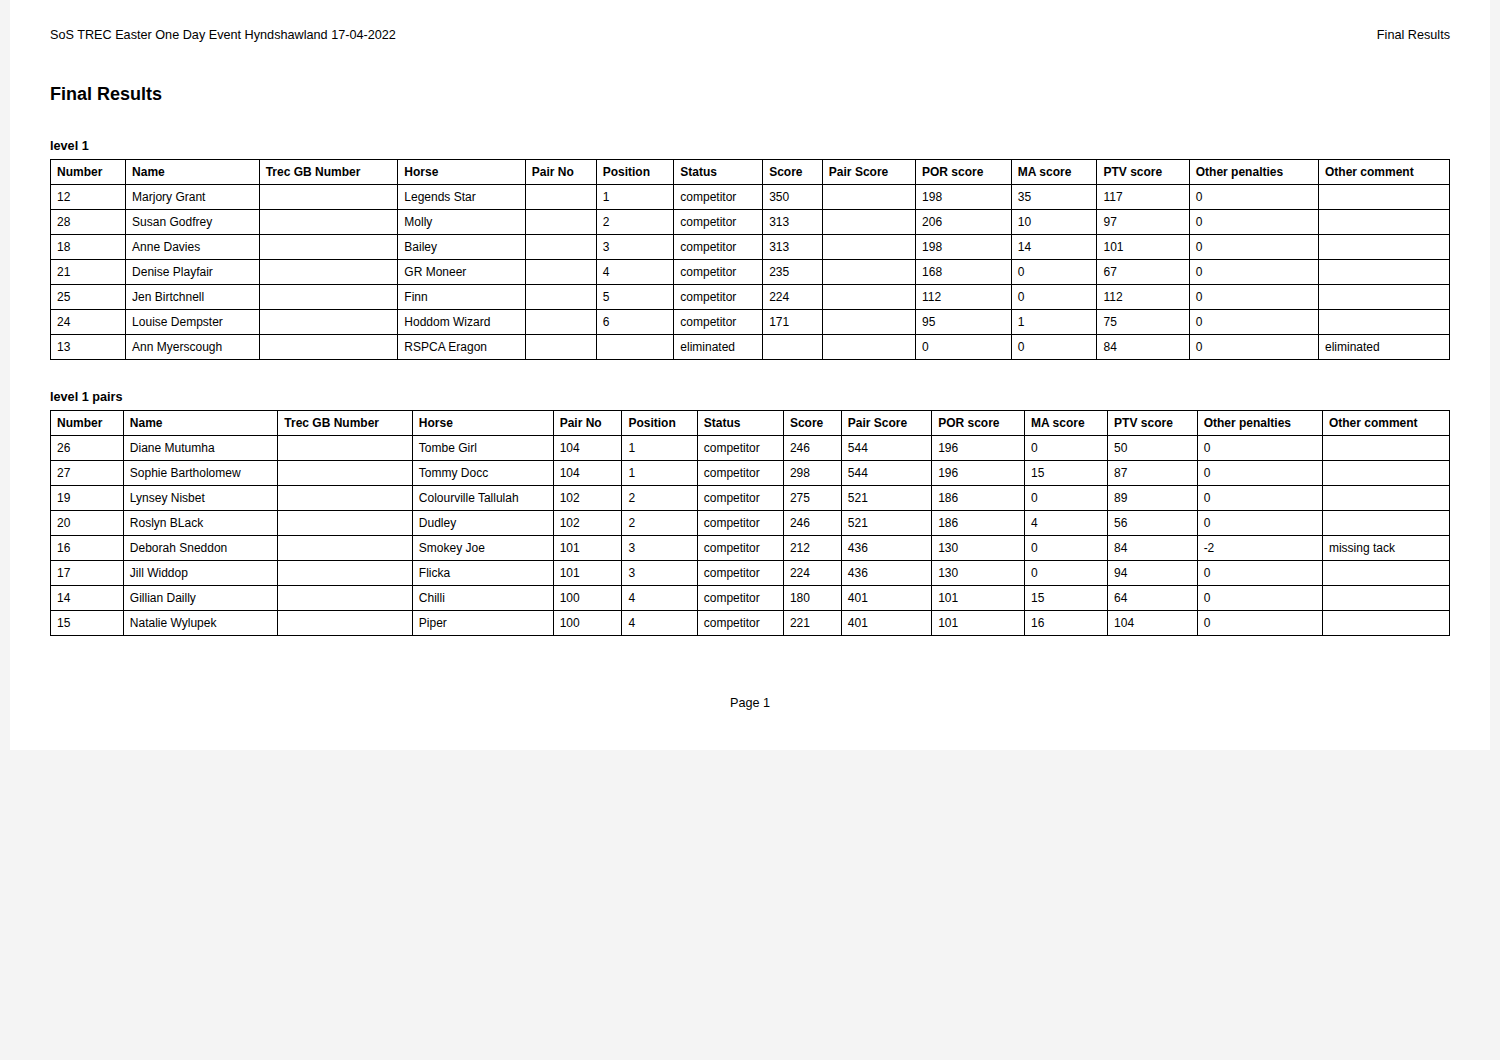SoS TREC Easter One Day Event Hyndshawland 17-04-2022 Final Results
Final Results
level 1
| Number | Name | Trec GB Number | Horse | Pair No | Position | Status | Score | Pair Score | POR score | MA score | PTV score | Other penalties | Other comment |
| --- | --- | --- | --- | --- | --- | --- | --- | --- | --- | --- | --- | --- | --- |
| 12 | Marjory Grant | | Legends Star | | 1 | competitor | 350 | | 198 | 35 | 117 | 0 | |
| 28 | Susan Godfrey | | Molly | | 2 | competitor | 313 | | 206 | 10 | 97 | 0 | |
| 18 | Anne Davies | | Bailey | | 3 | competitor | 313 | | 198 | 14 | 101 | 0 | |
| 21 | Denise Playfair | | GR Moneer | | 4 | competitor | 235 | | 168 | 0 | 67 | 0 | |
| 25 | Jen Birtchnell | | Finn | | 5 | competitor | 224 | | 112 | 0 | 112 | 0 | |
| 24 | Louise Dempster | | Hoddom Wizard | | 6 | competitor | 171 | | 95 | 1 | 75 | 0 | |
| 13 | Ann Myerscough | | RSPCA Eragon | | | eliminated | | | 0 | 0 | 84 | 0 | eliminated |
level 1 pairs
| Number | Name | Trec GB Number | Horse | Pair No | Position | Status | Score | Pair Score | POR score | MA score | PTV score | Other penalties | Other comment |
| --- | --- | --- | --- | --- | --- | --- | --- | --- | --- | --- | --- | --- | --- |
| 26 | Diane Mutumha | | Tombe Girl | 104 | 1 | competitor | 246 | 544 | 196 | 0 | 50 | 0 | |
| 27 | Sophie Bartholomew | | Tommy Docc | 104 | 1 | competitor | 298 | 544 | 196 | 15 | 87 | 0 | |
| 19 | Lynsey Nisbet | | Colourville Tallulah | 102 | 2 | competitor | 275 | 521 | 186 | 0 | 89 | 0 | |
| 20 | Roslyn BLack | | Dudley | 102 | 2 | competitor | 246 | 521 | 186 | 4 | 56 | 0 | |
| 16 | Deborah Sneddon | | Smokey Joe | 101 | 3 | competitor | 212 | 436 | 130 | 0 | 84 | -2 | missing tack |
| 17 | Jill Widdop | | Flicka | 101 | 3 | competitor | 224 | 436 | 130 | 0 | 94 | 0 | |
| 14 | Gillian Dailly | | Chilli | 100 | 4 | competitor | 180 | 401 | 101 | 15 | 64 | 0 | |
| 15 | Natalie Wylupek | | Piper | 100 | 4 | competitor | 221 | 401 | 101 | 16 | 104 | 0 | |
Page 1